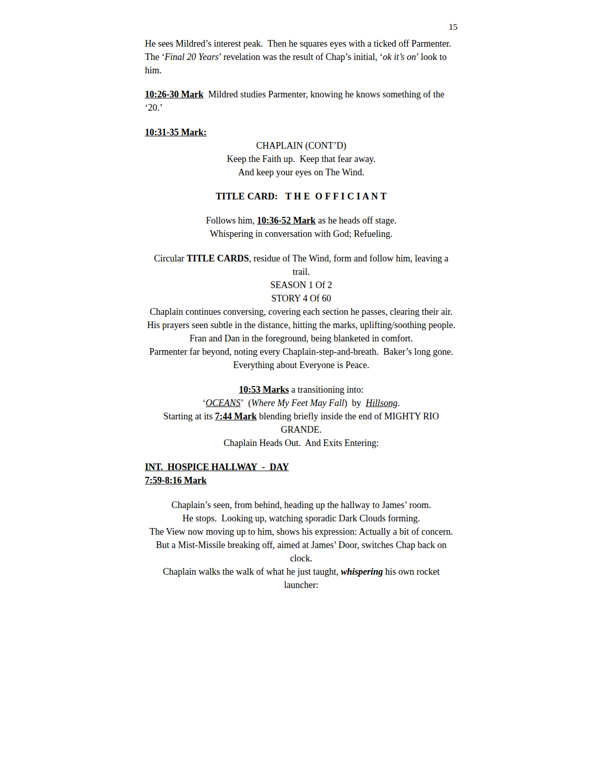15
He sees Mildred’s interest peak. Then he squares eyes with a ticked off Parmenter.
The ‘Final 20 Years’ revelation was the result of Chap’s initial, ‘ok it’s on’ look to him.
10:26-30 Mark Mildred studies Parmenter, knowing he knows something of the ‘20.’
10:31-35 Mark:
CHAPLAIN (CONT’D)
Keep the Faith up. Keep that fear away.
And keep your eyes on The Wind.
TITLE CARD: T H E O F F I C I A N T
Follows him, 10:36-52 Mark as he heads off stage.
Whispering in conversation with God; Refueling.
Circular TITLE CARDS, residue of The Wind, form and follow him, leaving a trail.
SEASON 1 Of 2
STORY 4 Of 60
Chaplain continues conversing, covering each section he passes, clearing their air.
His prayers seen subtle in the distance, hitting the marks, uplifting/soothing people.
Fran and Dan in the foreground, being blanketed in comfort.
Parmenter far beyond, noting every Chaplain-step-and-breath. Baker’s long gone.
Everything about Everyone is Peace.
10:53 Marks a transitioning into:
‘OCEANS’ (Where My Feet May Fall) by Hillsong.
Starting at its 7:44 Mark blending briefly inside the end of MIGHTY RIO GRANDE.
Chaplain Heads Out. And Exits Entering:
INT. HOSPICE HALLWAY - DAY
7:59-8:16 Mark
Chaplain’s seen, from behind, heading up the hallway to James’ room.
He stops. Looking up, watching sporadic Dark Clouds forming.
The View now moving up to him, shows his expression: Actually a bit of concern.
But a Mist-Missile breaking off, aimed at James’ Door, switches Chap back on clock.
Chaplain walks the walk of what he just taught, whispering his own rocket launcher: